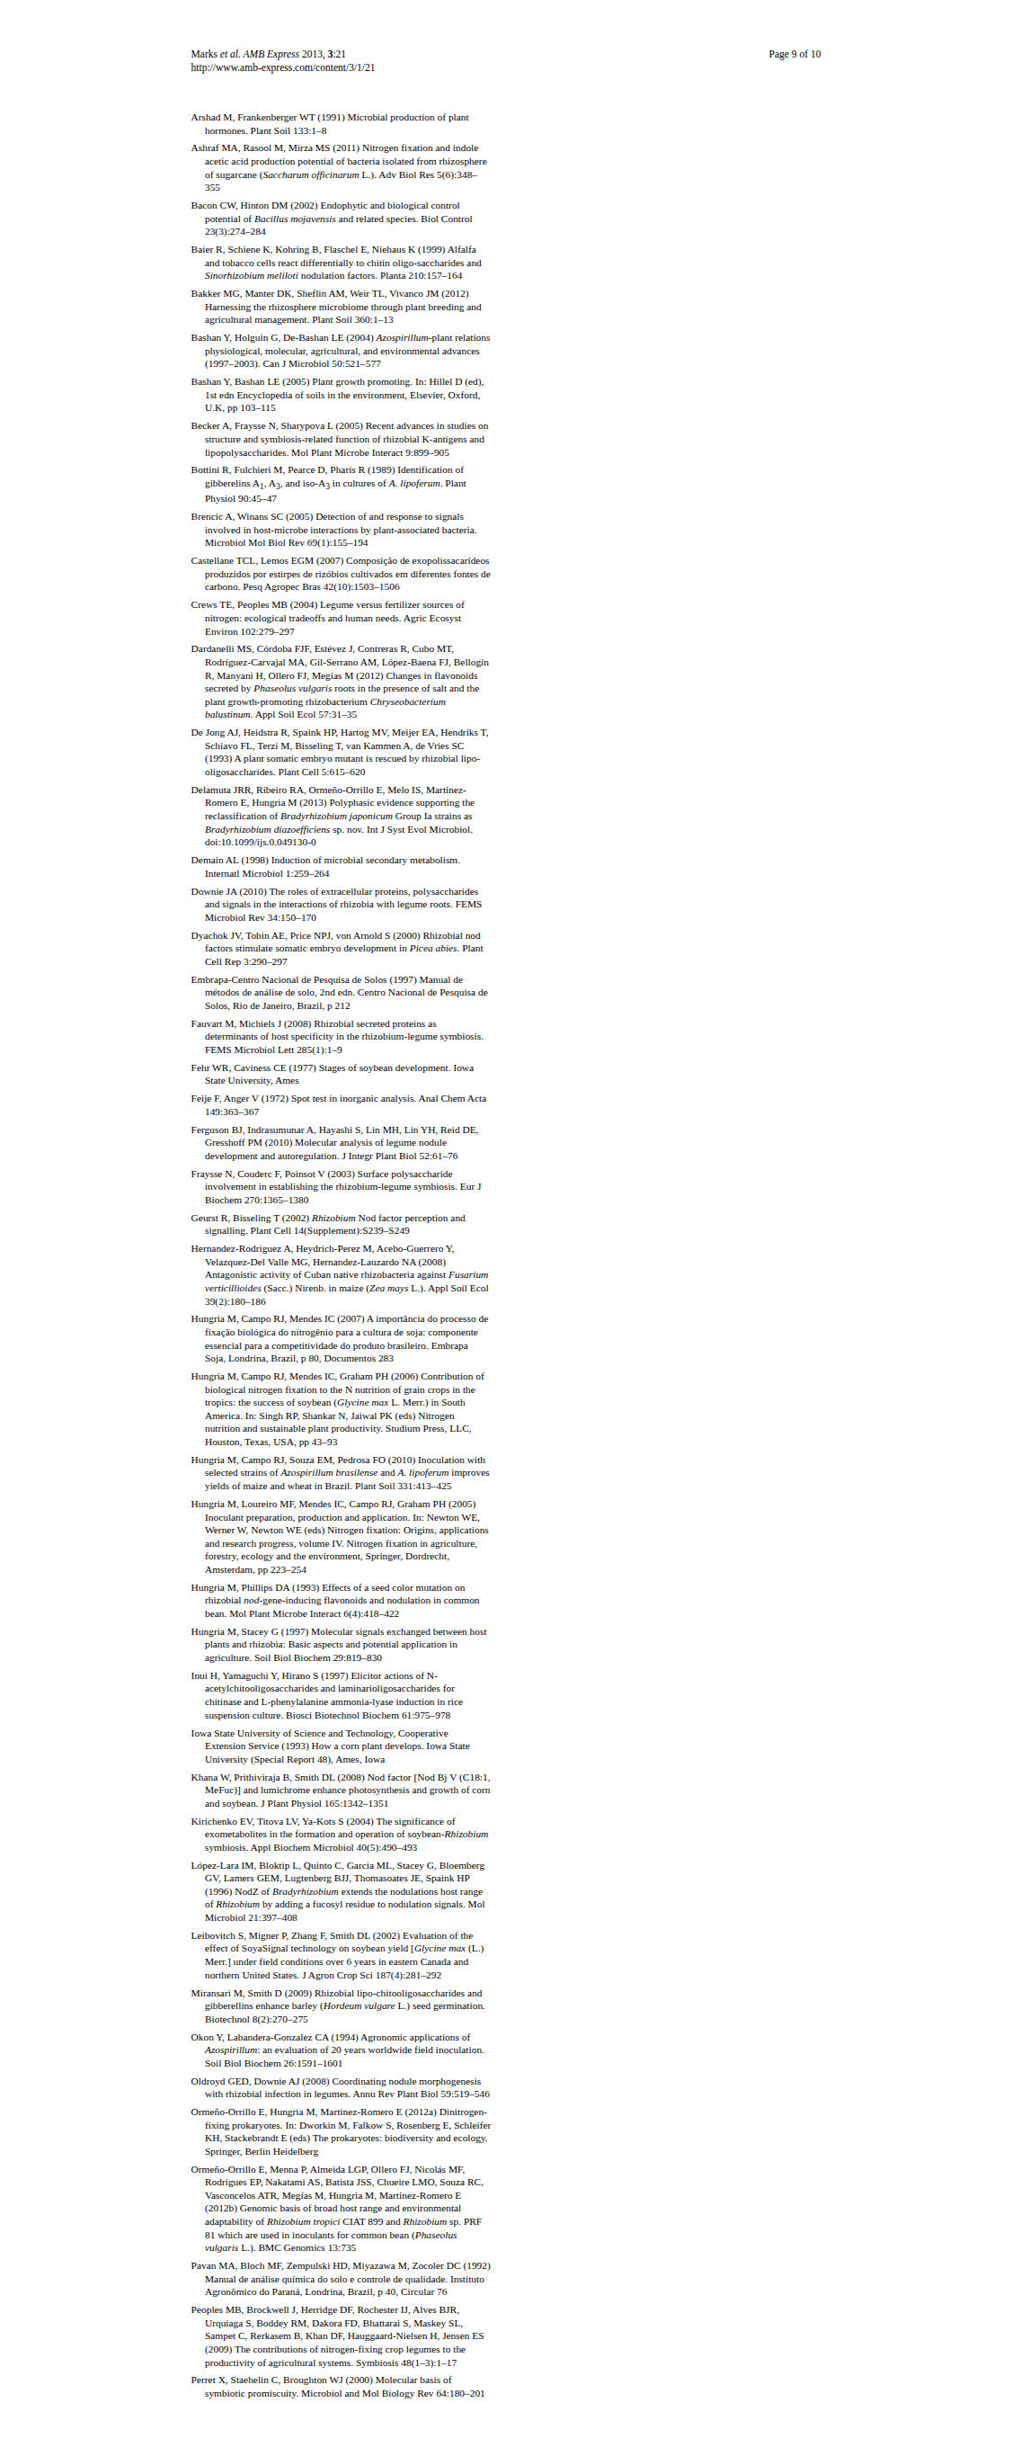Marks et al. AMB Express 2013, 3:21
http://www.amb-express.com/content/3/1/21
Page 9 of 10
Arshad M, Frankenberger WT (1991) Microbial production of plant hormones. Plant Soil 133:1–8
Ashraf MA, Rasool M, Mirza MS (2011) Nitrogen fixation and indole acetic acid production potential of bacteria isolated from rhizosphere of sugarcane (Saccharum officinarum L.). Adv Biol Res 5(6):348–355
Bacon CW, Hinton DM (2002) Endophytic and biological control potential of Bacillus mojavensis and related species. Biol Control 23(3):274–284
Baier R, Schiene K, Kohring B, Flaschel E, Niehaus K (1999) Alfalfa and tobacco cells react differentially to chitin oligo-saccharides and Sinorhizobium meliloti nodulation factors. Planta 210:157–164
Bakker MG, Manter DK, Sheflin AM, Weir TL, Vivanco JM (2012) Harnessing the rhizosphere microbiome through plant breeding and agricultural management. Plant Soil 360:1–13
Bashan Y, Holguin G, De-Bashan LE (2004) Azospirillum-plant relations physiological, molecular, agricultural, and environmental advances (1997–2003). Can J Microbiol 50:521–577
Bashan Y, Bashan LE (2005) Plant growth promoting. In: Hillel D (ed), 1st edn Encyclopedia of soils in the environment, Elsevier, Oxford, U.K, pp 103–115
Becker A, Fraysse N, Sharypova L (2005) Recent advances in studies on structure and symbiosis-related function of rhizobial K-antigens and lipopolysaccharides. Mol Plant Microbe Interact 9:899–905
Bottini R, Fulchieri M, Pearce D, Pharis R (1989) Identification of gibberelins A1, A3, and iso-A3 in cultures of A. lipoferum. Plant Physiol 90:45–47
Brencic A, Winans SC (2005) Detection of and response to signals involved in host-microbe interactions by plant-associated bacteria. Microbiol Mol Biol Rev 69(1):155–194
Castellane TCL, Lemos EGM (2007) Composição de exopolissacarídeos produzidos por estirpes de rizóbios cultivados em diferentes fontes de carbono. Pesq Agropec Bras 42(10):1503–1506
Crews TE, Peoples MB (2004) Legume versus fertilizer sources of nitrogen: ecological tradeoffs and human needs. Agric Ecosyst Environ 102:279–297
Dardanelli MS, Córdoba FJF, Estévez J, Contreras R, Cubo MT, Rodríguez-Carvajal MA, Gil-Serrano AM, López-Baena FJ, Bellogín R, Manyani H, Ollero FJ, Megías M (2012) Changes in flavonoids secreted by Phaseolus vulgaris roots in the presence of salt and the plant growth-promoting rhizobacterium Chryseobacterium balustinum. Appl Soil Ecol 57:31–35
De Jong AJ, Heidstra R, Spaink HP, Hartog MV, Meijer EA, Hendriks T, Schiavo FL, Terzi M, Bisseling T, van Kammen A, de Vries SC (1993) A plant somatic embryo mutant is rescued by rhizobial lipo-oligosaccharides. Plant Cell 5:615–620
Delamuta JRR, Ribeiro RA, Ormeño-Orrillo E, Melo IS, Martínez-Romero E, Hungria M (2013) Polyphasic evidence supporting the reclassification of Bradyrhizobium japonicum Group Ia strains as Bradyrhizobium diazoefficiens sp. nov. Int J Syst Evol Microbiol. doi:10.1099/ijs.0.049130-0
Demain AL (1998) Induction of microbial secondary metabolism. Internatl Microbiol 1:259–264
Downie JA (2010) The roles of extracellular proteins, polysaccharides and signals in the interactions of rhizobia with legume roots. FEMS Microbiol Rev 34:150–170
Dyachok JV, Tobin AE, Price NPJ, von Arnold S (2000) Rhizobial nod factors stimulate somatic embryo development in Picea abies. Plant Cell Rep 3:290–297
Embrapa-Centro Nacional de Pesquisa de Solos (1997) Manual de métodos de análise de solo, 2nd edn. Centro Nacional de Pesquisa de Solos, Rio de Janeiro, Brazil, p 212
Fauvart M, Michiels J (2008) Rhizobial secreted proteins as determinants of host specificity in the rhizobium-legume symbiosis. FEMS Microbiol Lett 285(1):1–9
Fehr WR, Caviness CE (1977) Stages of soybean development. Iowa State University, Ames
Feije F, Anger V (1972) Spot test in inorganic analysis. Anal Chem Acta 149:363–367
Ferguson BJ, Indrasumunar A, Hayashi S, Lin MH, Lin YH, Reid DE, Gresshoff PM (2010) Molecular analysis of legume nodule development and autoregulation. J Integr Plant Biol 52:61–76
Fraysse N, Couderc F, Poinsot V (2003) Surface polysaccharide involvement in establishing the rhizobium-legume symbiosis. Eur J Biochem 270:1365–1380
Geurst R, Bisseling T (2002) Rhizobium Nod factor perception and signalling. Plant Cell 14(Supplement):S239–S249
Hernandez-Rodriguez A, Heydrich-Perez M, Acebo-Guerrero Y, Velazquez-Del Valle MG, Hernandez-Lauzardo NA (2008) Antagonistic activity of Cuban native rhizobacteria against Fusarium verticillioides (Sacc.) Nirenb. in maize (Zea mays L.). Appl Soil Ecol 39(2):180–186
Hungria M, Campo RJ, Mendes IC (2007) A importância do processo de fixação biológica do nitrogênio para a cultura de soja: componente essencial para a competitividade do produto brasileiro. Embrapa Soja, Londrina, Brazil, p 80, Documentos 283
Hungria M, Campo RJ, Mendes IC, Graham PH (2006) Contribution of biological nitrogen fixation to the N nutrition of grain crops in the tropics: the success of soybean (Glycine max L. Merr.) in South America. In: Singh RP, Shankar N, Jaiwal PK (eds) Nitrogen nutrition and sustainable plant productivity. Studium Press, LLC, Houston, Texas, USA, pp 43–93
Hungria M, Campo RJ, Souza EM, Pedrosa FO (2010) Inoculation with selected strains of Azospirillum brasilense and A. lipoferum improves yields of maize and wheat in Brazil. Plant Soil 331:413–425
Hungria M, Loureiro MF, Mendes IC, Campo RJ, Graham PH (2005) Inoculant preparation, production and application. In: Newton WE, Werner W, Newton WE (eds) Nitrogen fixation: Origins, applications and research progress, volume IV. Nitrogen fixation in agriculture, forestry, ecology and the environment, Springer, Dordrecht, Amsterdam, pp 223–254
Hungria M, Phillips DA (1993) Effects of a seed color mutation on rhizobial nod-gene-inducing flavonoids and nodulation in common bean. Mol Plant Microbe Interact 6(4):418–422
Hungria M, Stacey G (1997) Molecular signals exchanged between host plants and rhizobia: Basic aspects and potential application in agriculture. Soil Biol Biochem 29:819–830
Inui H, Yamaguchi Y, Hirano S (1997) Elicitor actions of N-acetylchitooligosaccharides and laminarioligosaccharides for chitinase and L-phenylalanine ammonia-lyase induction in rice suspension culture. Biosci Biotechnol Biochem 61:975–978
Iowa State University of Science and Technology, Cooperative Extension Service (1993) How a corn plant develops. Iowa State University (Special Report 48), Ames, Iowa
Khana W, Prithiviraja B, Smith DL (2008) Nod factor [Nod Bj V (C18:1, MeFuc)] and lumichrome enhance photosynthesis and growth of corn and soybean. J Plant Physiol 165:1342–1351
Kirichenko EV, Titova LV, Ya-Kots S (2004) The significance of exometabolites in the formation and operation of soybean-Rhizobium symbiosis. Appl Biochem Microbiol 40(5):490–493
López-Lara IM, Bloktip L, Quinto C, Garcia ML, Stacey G, Bloemberg GV, Lamers GEM, Lugtenberg BJJ, Thomasoates JE, Spaink HP (1996) NodZ of Bradyrhizobium extends the nodulations host range of Rhizobium by adding a fucosyl residue to nodulation signals. Mol Microbiol 21:397–408
Leibovitch S, Migner P, Zhang F, Smith DL (2002) Evaluation of the effect of SoyaSignal technology on soybean yield [Glycine max (L.) Merr.] under field conditions over 6 years in eastern Canada and northern United States. J Agron Crop Sci 187(4):281–292
Miransari M, Smith D (2009) Rhizobial lipo-chitooligosaccharides and gibberellins enhance barley (Hordeum vulgare L.) seed germination. Biotechnol 8(2):270–275
Okon Y, Labandera-Gonzalez CA (1994) Agronomic applications of Azospirillum: an evaluation of 20 years worldwide field inoculation. Soil Biol Biochem 26:1591–1601
Oldroyd GED, Downie AJ (2008) Coordinating nodule morphogenesis with rhizobial infection in legumes. Annu Rev Plant Biol 59:519–546
Ormeño-Orrillo E, Hungria M, Martinez-Romero E (2012a) Dinitrogen-fixing prokaryotes. In: Dworkin M, Falkow S, Rosenberg E, Schleifer KH, Stackebrandt E (eds) The prokaryotes: biodiversity and ecology. Springer, Berlin Heidelberg
Ormeño-Orrillo E, Menna P, Almeida LGP, Ollero FJ, Nicolás MF, Rodrigues EP, Nakatami AS, Batista JSS, Chueire LMO, Souza RC, Vasconcelos ATR, Megías M, Hungria M, Martínez-Romero E (2012b) Genomic basis of broad host range and environmental adaptability of Rhizobium tropici CIAT 899 and Rhizobium sp. PRF 81 which are used in inoculants for common bean (Phaseolus vulgaris L.). BMC Genomics 13:735
Pavan MA, Bloch MF, Zempulski HD, Miyazawa M, Zocoler DC (1992) Manual de análise química do solo e controle de qualidade. Instituto Agronômico do Paraná, Londrina, Brazil, p 40, Circular 76
Peoples MB, Brockwell J, Herridge DF, Rochester IJ, Alves BJR, Urquiaga S, Boddey RM, Dakora FD, Bhattarai S, Maskey SL, Sampet C, Rerkasem B, Khan DF, Hauggaard-Nielsen H, Jensen ES (2009) The contributions of nitrogen-fixing crop legumes to the productivity of agricultural systems. Symbiosis 48(1–3):1–17
Perret X, Staehelin C, Broughton WJ (2000) Molecular basis of symbiotic promiscuity. Microbiol and Mol Biology Rev 64:180–201